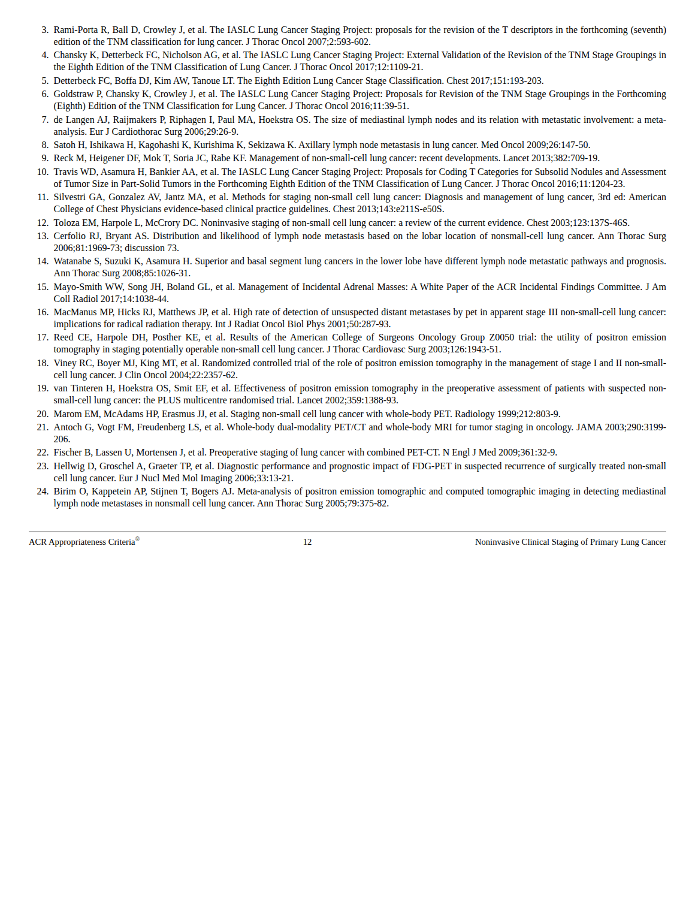Rami-Porta R, Ball D, Crowley J, et al. The IASLC Lung Cancer Staging Project: proposals for the revision of the T descriptors in the forthcoming (seventh) edition of the TNM classification for lung cancer. J Thorac Oncol 2007;2:593-602.
Chansky K, Detterbeck FC, Nicholson AG, et al. The IASLC Lung Cancer Staging Project: External Validation of the Revision of the TNM Stage Groupings in the Eighth Edition of the TNM Classification of Lung Cancer. J Thorac Oncol 2017;12:1109-21.
Detterbeck FC, Boffa DJ, Kim AW, Tanoue LT. The Eighth Edition Lung Cancer Stage Classification. Chest 2017;151:193-203.
Goldstraw P, Chansky K, Crowley J, et al. The IASLC Lung Cancer Staging Project: Proposals for Revision of the TNM Stage Groupings in the Forthcoming (Eighth) Edition of the TNM Classification for Lung Cancer. J Thorac Oncol 2016;11:39-51.
de Langen AJ, Raijmakers P, Riphagen I, Paul MA, Hoekstra OS. The size of mediastinal lymph nodes and its relation with metastatic involvement: a meta-analysis. Eur J Cardiothorac Surg 2006;29:26-9.
Satoh H, Ishikawa H, Kagohashi K, Kurishima K, Sekizawa K. Axillary lymph node metastasis in lung cancer. Med Oncol 2009;26:147-50.
Reck M, Heigener DF, Mok T, Soria JC, Rabe KF. Management of non-small-cell lung cancer: recent developments. Lancet 2013;382:709-19.
Travis WD, Asamura H, Bankier AA, et al. The IASLC Lung Cancer Staging Project: Proposals for Coding T Categories for Subsolid Nodules and Assessment of Tumor Size in Part-Solid Tumors in the Forthcoming Eighth Edition of the TNM Classification of Lung Cancer. J Thorac Oncol 2016;11:1204-23.
Silvestri GA, Gonzalez AV, Jantz MA, et al. Methods for staging non-small cell lung cancer: Diagnosis and management of lung cancer, 3rd ed: American College of Chest Physicians evidence-based clinical practice guidelines. Chest 2013;143:e211S-e50S.
Toloza EM, Harpole L, McCrory DC. Noninvasive staging of non-small cell lung cancer: a review of the current evidence. Chest 2003;123:137S-46S.
Cerfolio RJ, Bryant AS. Distribution and likelihood of lymph node metastasis based on the lobar location of nonsmall-cell lung cancer. Ann Thorac Surg 2006;81:1969-73; discussion 73.
Watanabe S, Suzuki K, Asamura H. Superior and basal segment lung cancers in the lower lobe have different lymph node metastatic pathways and prognosis. Ann Thorac Surg 2008;85:1026-31.
Mayo-Smith WW, Song JH, Boland GL, et al. Management of Incidental Adrenal Masses: A White Paper of the ACR Incidental Findings Committee. J Am Coll Radiol 2017;14:1038-44.
MacManus MP, Hicks RJ, Matthews JP, et al. High rate of detection of unsuspected distant metastases by pet in apparent stage III non-small-cell lung cancer: implications for radical radiation therapy. Int J Radiat Oncol Biol Phys 2001;50:287-93.
Reed CE, Harpole DH, Posther KE, et al. Results of the American College of Surgeons Oncology Group Z0050 trial: the utility of positron emission tomography in staging potentially operable non-small cell lung cancer. J Thorac Cardiovasc Surg 2003;126:1943-51.
Viney RC, Boyer MJ, King MT, et al. Randomized controlled trial of the role of positron emission tomography in the management of stage I and II non-small-cell lung cancer. J Clin Oncol 2004;22:2357-62.
van Tinteren H, Hoekstra OS, Smit EF, et al. Effectiveness of positron emission tomography in the preoperative assessment of patients with suspected non-small-cell lung cancer: the PLUS multicentre randomised trial. Lancet 2002;359:1388-93.
Marom EM, McAdams HP, Erasmus JJ, et al. Staging non-small cell lung cancer with whole-body PET. Radiology 1999;212:803-9.
Antoch G, Vogt FM, Freudenberg LS, et al. Whole-body dual-modality PET/CT and whole-body MRI for tumor staging in oncology. JAMA 2003;290:3199-206.
Fischer B, Lassen U, Mortensen J, et al. Preoperative staging of lung cancer with combined PET-CT. N Engl J Med 2009;361:32-9.
Hellwig D, Groschel A, Graeter TP, et al. Diagnostic performance and prognostic impact of FDG-PET in suspected recurrence of surgically treated non-small cell lung cancer. Eur J Nucl Med Mol Imaging 2006;33:13-21.
Birim O, Kappetein AP, Stijnen T, Bogers AJ. Meta-analysis of positron emission tomographic and computed tomographic imaging in detecting mediastinal lymph node metastases in nonsmall cell lung cancer. Ann Thorac Surg 2005;79:375-82.
ACR Appropriateness Criteria® 12 Noninvasive Clinical Staging of Primary Lung Cancer